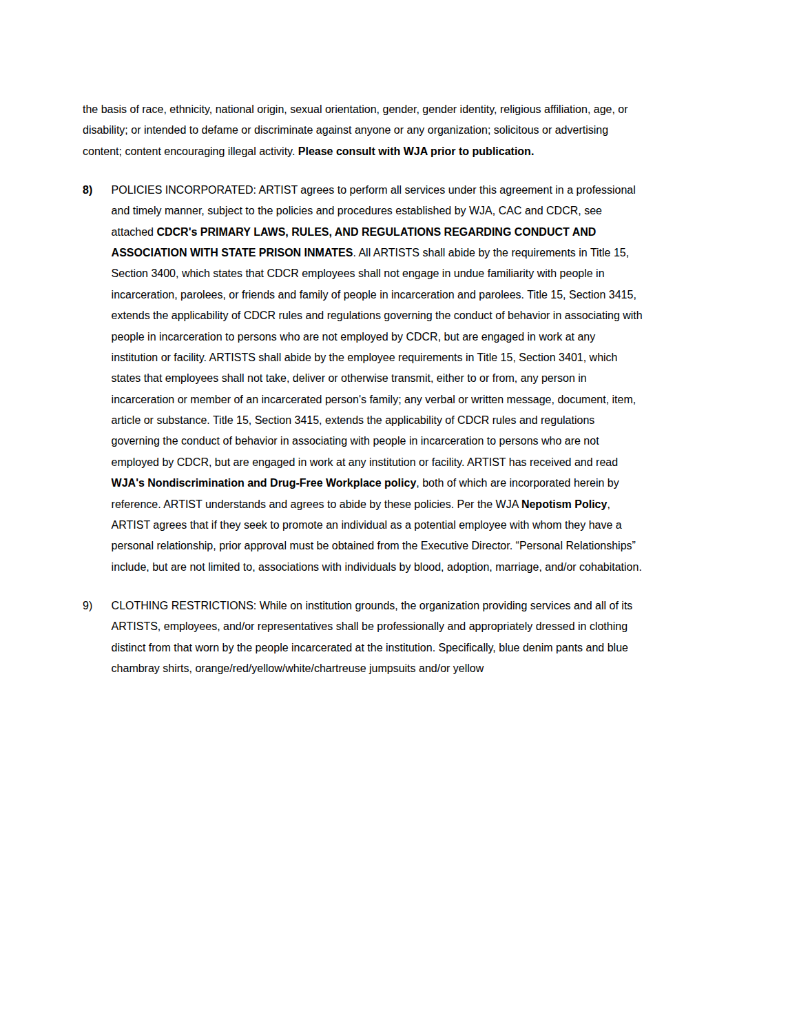the basis of race, ethnicity, national origin, sexual orientation, gender, gender identity, religious affiliation, age, or disability; or intended to defame or discriminate against anyone or any organization; solicitous or advertising content; content encouraging illegal activity. Please consult with WJA prior to publication.
8) POLICIES INCORPORATED: ARTIST agrees to perform all services under this agreement in a professional and timely manner, subject to the policies and procedures established by WJA, CAC and CDCR, see attached CDCR's PRIMARY LAWS, RULES, AND REGULATIONS REGARDING CONDUCT AND ASSOCIATION WITH STATE PRISON INMATES. All ARTISTS shall abide by the requirements in Title 15, Section 3400, which states that CDCR employees shall not engage in undue familiarity with people in incarceration, parolees, or friends and family of people in incarceration and parolees. Title 15, Section 3415, extends the applicability of CDCR rules and regulations governing the conduct of behavior in associating with people in incarceration to persons who are not employed by CDCR, but are engaged in work at any institution or facility. ARTISTS shall abide by the employee requirements in Title 15, Section 3401, which states that employees shall not take, deliver or otherwise transmit, either to or from, any person in incarceration or member of an incarcerated person's family; any verbal or written message, document, item, article or substance. Title 15, Section 3415, extends the applicability of CDCR rules and regulations governing the conduct of behavior in associating with people in incarceration to persons who are not employed by CDCR, but are engaged in work at any institution or facility. ARTIST has received and read WJA's Nondiscrimination and Drug-Free Workplace policy, both of which are incorporated herein by reference. ARTIST understands and agrees to abide by these policies. Per the WJA Nepotism Policy, ARTIST agrees that if they seek to promote an individual as a potential employee with whom they have a personal relationship, prior approval must be obtained from the Executive Director. “Personal Relationships” include, but are not limited to, associations with individuals by blood, adoption, marriage, and/or cohabitation.
9) CLOTHING RESTRICTIONS: While on institution grounds, the organization providing services and all of its ARTISTS, employees, and/or representatives shall be professionally and appropriately dressed in clothing distinct from that worn by the people incarcerated at the institution. Specifically, blue denim pants and blue chambray shirts, orange/red/yellow/white/chartreuse jumpsuits and/or yellow